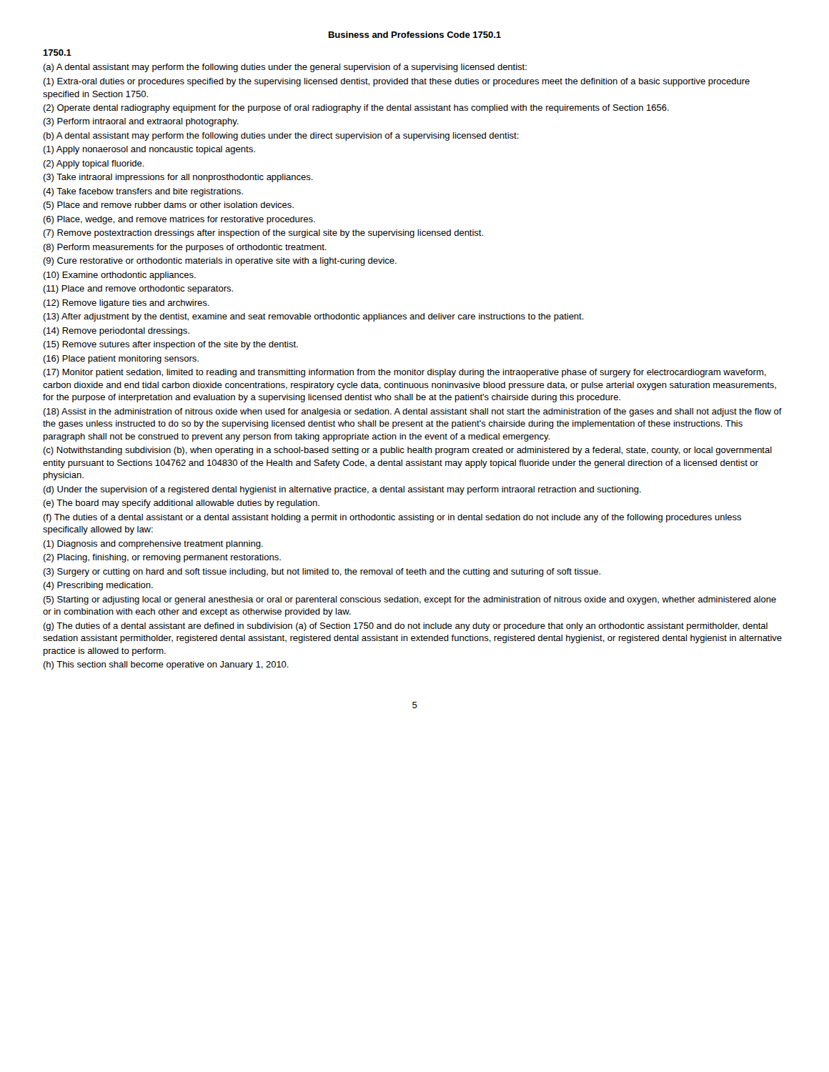Business and Professions Code 1750.1
1750.1
(a) A dental assistant may perform the following duties under the general supervision of a supervising licensed dentist:
(1) Extra-oral duties or procedures specified by the supervising licensed dentist, provided that these duties or procedures meet the definition of a basic supportive procedure specified in Section 1750.
(2) Operate dental radiography equipment for the purpose of oral radiography if the dental assistant has complied with the requirements of Section 1656.
(3) Perform intraoral and extraoral photography.
(b) A dental assistant may perform the following duties under the direct supervision of a supervising licensed dentist:
(1) Apply nonaerosol and noncaustic topical agents.
(2) Apply topical fluoride.
(3) Take intraoral impressions for all nonprosthodontic appliances.
(4) Take facebow transfers and bite registrations.
(5) Place and remove rubber dams or other isolation devices.
(6) Place, wedge, and remove matrices for restorative procedures.
(7) Remove postextraction dressings after inspection of the surgical site by the supervising licensed dentist.
(8) Perform measurements for the purposes of orthodontic treatment.
(9) Cure restorative or orthodontic materials in operative site with a light-curing device.
(10) Examine orthodontic appliances.
(11) Place and remove orthodontic separators.
(12) Remove ligature ties and archwires.
(13) After adjustment by the dentist, examine and seat removable orthodontic appliances and deliver care instructions to the patient.
(14) Remove periodontal dressings.
(15) Remove sutures after inspection of the site by the dentist.
(16) Place patient monitoring sensors.
(17) Monitor patient sedation, limited to reading and transmitting information from the monitor display during the intraoperative phase of surgery for electrocardiogram waveform, carbon dioxide and end tidal carbon dioxide concentrations, respiratory cycle data, continuous noninvasive blood pressure data, or pulse arterial oxygen saturation measurements, for the purpose of interpretation and evaluation by a supervising licensed dentist who shall be at the patient's chairside during this procedure.
(18) Assist in the administration of nitrous oxide when used for analgesia or sedation. A dental assistant shall not start the administration of the gases and shall not adjust the flow of the gases unless instructed to do so by the supervising licensed dentist who shall be present at the patient's chairside during the implementation of these instructions. This paragraph shall not be construed to prevent any person from taking appropriate action in the event of a medical emergency.
(c) Notwithstanding subdivision (b), when operating in a school-based setting or a public health program created or administered by a federal, state, county, or local governmental entity pursuant to Sections 104762 and 104830 of the Health and Safety Code, a dental assistant may apply topical fluoride under the general direction of a licensed dentist or physician.
(d) Under the supervision of a registered dental hygienist in alternative practice, a dental assistant may perform intraoral retraction and suctioning.
(e) The board may specify additional allowable duties by regulation.
(f) The duties of a dental assistant or a dental assistant holding a permit in orthodontic assisting or in dental sedation do not include any of the following procedures unless specifically allowed by law:
(1) Diagnosis and comprehensive treatment planning.
(2) Placing, finishing, or removing permanent restorations.
(3) Surgery or cutting on hard and soft tissue including, but not limited to, the removal of teeth and the cutting and suturing of soft tissue.
(4) Prescribing medication.
(5) Starting or adjusting local or general anesthesia or oral or parenteral conscious sedation, except for the administration of nitrous oxide and oxygen, whether administered alone or in combination with each other and except as otherwise provided by law.
(g) The duties of a dental assistant are defined in subdivision (a) of Section 1750 and do not include any duty or procedure that only an orthodontic assistant permitholder, dental sedation assistant permitholder, registered dental assistant, registered dental assistant in extended functions, registered dental hygienist, or registered dental hygienist in alternative practice is allowed to perform.
(h) This section shall become operative on January 1, 2010.
5